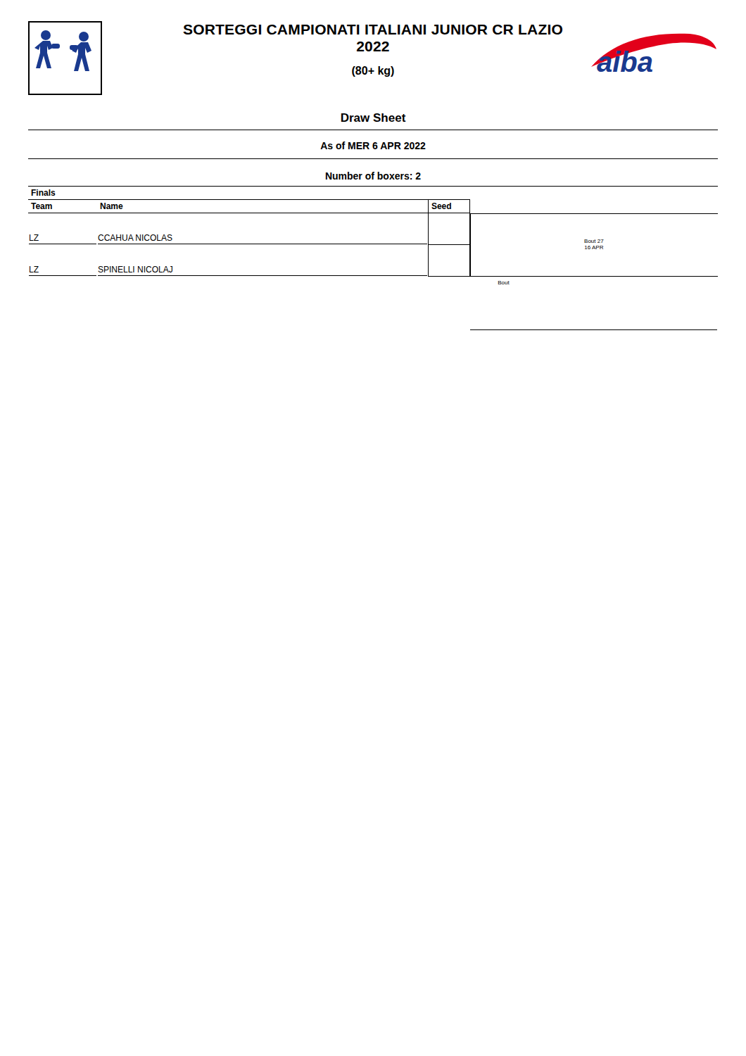aiba
SORTEGGI CAMPIONATI ITALIANI JUNIOR CR LAZIO 2022
(80+ kg)
Draw Sheet
As of MER 6 APR 2022
Number of boxers: 2
| Finals | |
| --- | --- |
| Team | Name | Seed | |
| LZ | CCAHUA NICOLAS | | Bout 27 16 APR |
| LZ | SPINELLI NICOLAJ | |
| | Bout |